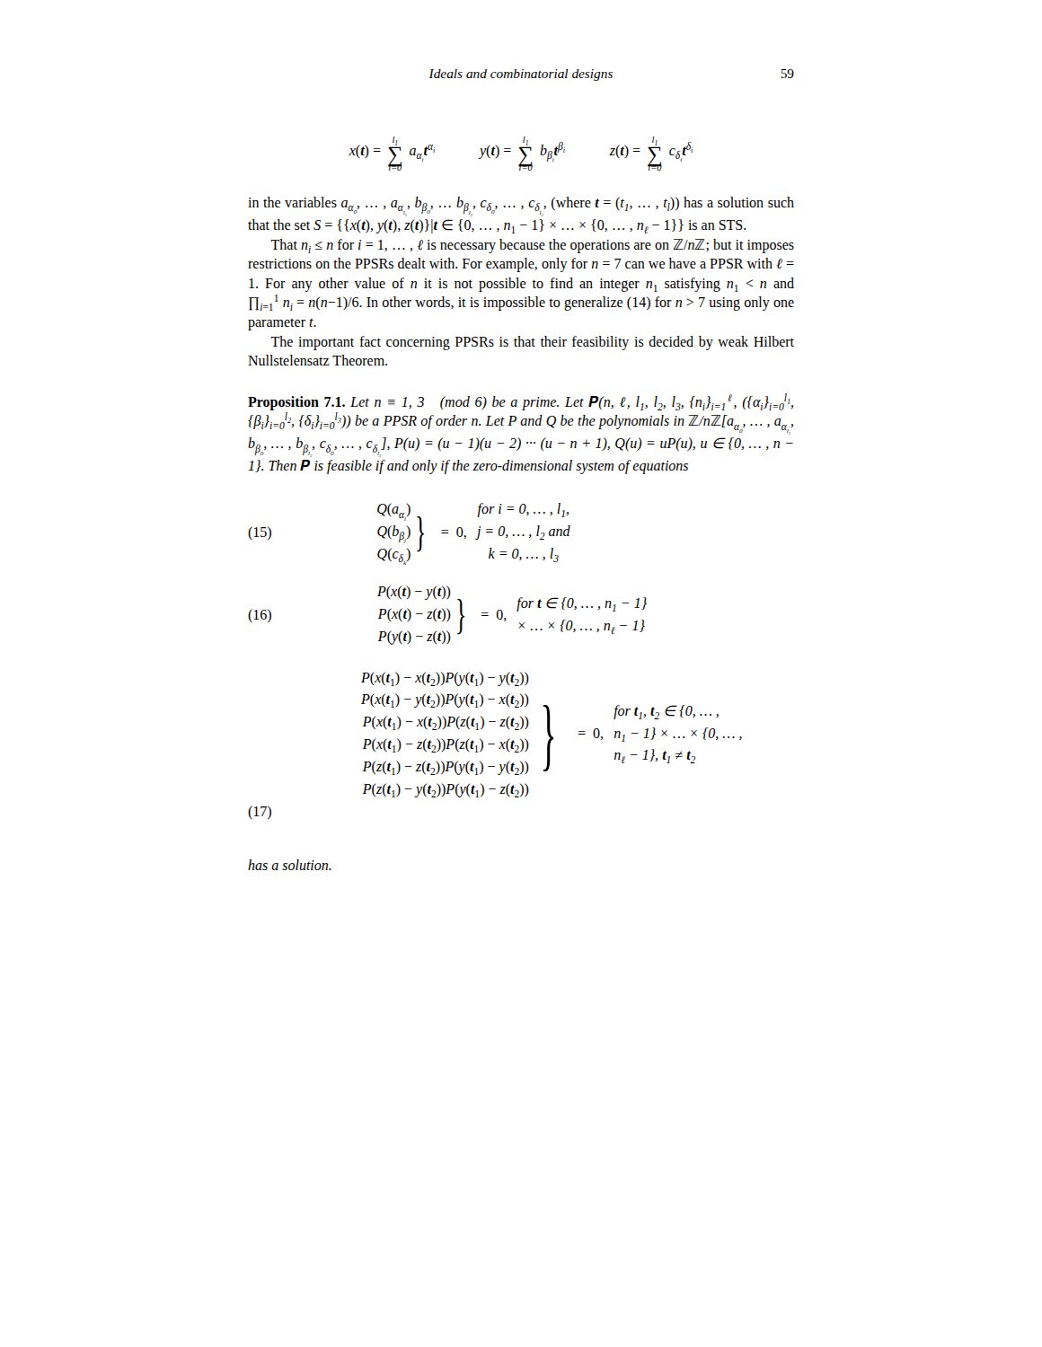Ideals and combinatorial designs 59
x(t) = ∑l1 i=0 aαi tαi y(t) = ∑l1 i=0 bβi tβi z(t) = ∑l1 i=0 cδi tδi
in the variables aα0, … , aαl1, bβ0, … bβl2, cδ0, … , cδl3, (where t = (t1, … , tl)) has a solution such that the set S = {{x(t), y(t), z(t)}|t ∈ {0, … , n1 − 1} × … × {0, … , nℓ − 1}} is an STS.
That ni ≤ n for i = 1, … , ℓ is necessary because the operations are on ℤ/nℤ; but it imposes restrictions on the PPSRs dealt with. For example, only for n = 7 can we have a PPSR with ℓ = 1. For any other value of n it is not possible to find an integer n1 satisfying n1 < n and ∏i=11 ni = n(n−1)/6. In other words, it is impossible to generalize (14) for n > 7 using only one parameter t.
The important fact concerning PPSRs is that their feasibility is decided by weak Hilbert Nullstelensatz Theorem.
Proposition 7.1. Let n ≡ 1, 3 (mod 6) be a prime. Let 𝑷(n, ℓ, l1, l2, l3, {ni}i=1ℓ, ({αi}i=0l1, {βi}i=0l2, {δi}i=0l3)) be a PPSR of order n. Let P and Q be the polynomials in ℤ/nℤ[aα0, … , aαl1, bβ0, … , bβl2, cδ0, … , cδl3], P(u) = (u − 1)(u − 2) ··· (u − n + 1), Q(u) = uP(u), u ∈ {0, … , n − 1}. Then 𝑷 is feasible if and only if the zero-dimensional system of equations
| (15) | Q ( a α i ) Q ( b β j ) Q ( c δ k ) | } | = 0, | for i = 0, … , l 1 , j = 0, … , l 2 and k = 0, … , l 3 |
| (16) | P ( x ( t ) − y ( t )) P ( x ( t ) − z ( t )) P ( y ( t ) − z ( t )) | } | = 0, | for t ∈ {0, … , n 1 − 1} × … × {0, … , n ℓ − 1} |
| | P ( x ( t 1 ) − x ( t 2 )) P ( y ( t 1 ) − y ( t 2 )) P ( x ( t 1 ) − y ( t 2 )) P ( y ( t 1 ) − x ( t 2 )) P ( x ( t 1 ) − x ( t 2 )) P ( z ( t 1 ) − z ( t 2 )) P ( x ( t 1 ) − z ( t 2 )) P ( z ( t 1 ) − x ( t 2 )) P ( z ( t 1 ) − z ( t 2 )) P ( y ( t 1 ) − y ( t 2 )) P ( z ( t 1 ) − y ( t 2 )) P ( y ( t 1 ) − z ( t 2 )) | } | = 0, | for t 1 , t 2 ∈ {0, … , n 1 − 1} × … × {0, … , n ℓ − 1}, t 1 ≠ t 2 |
(17)
has a solution.